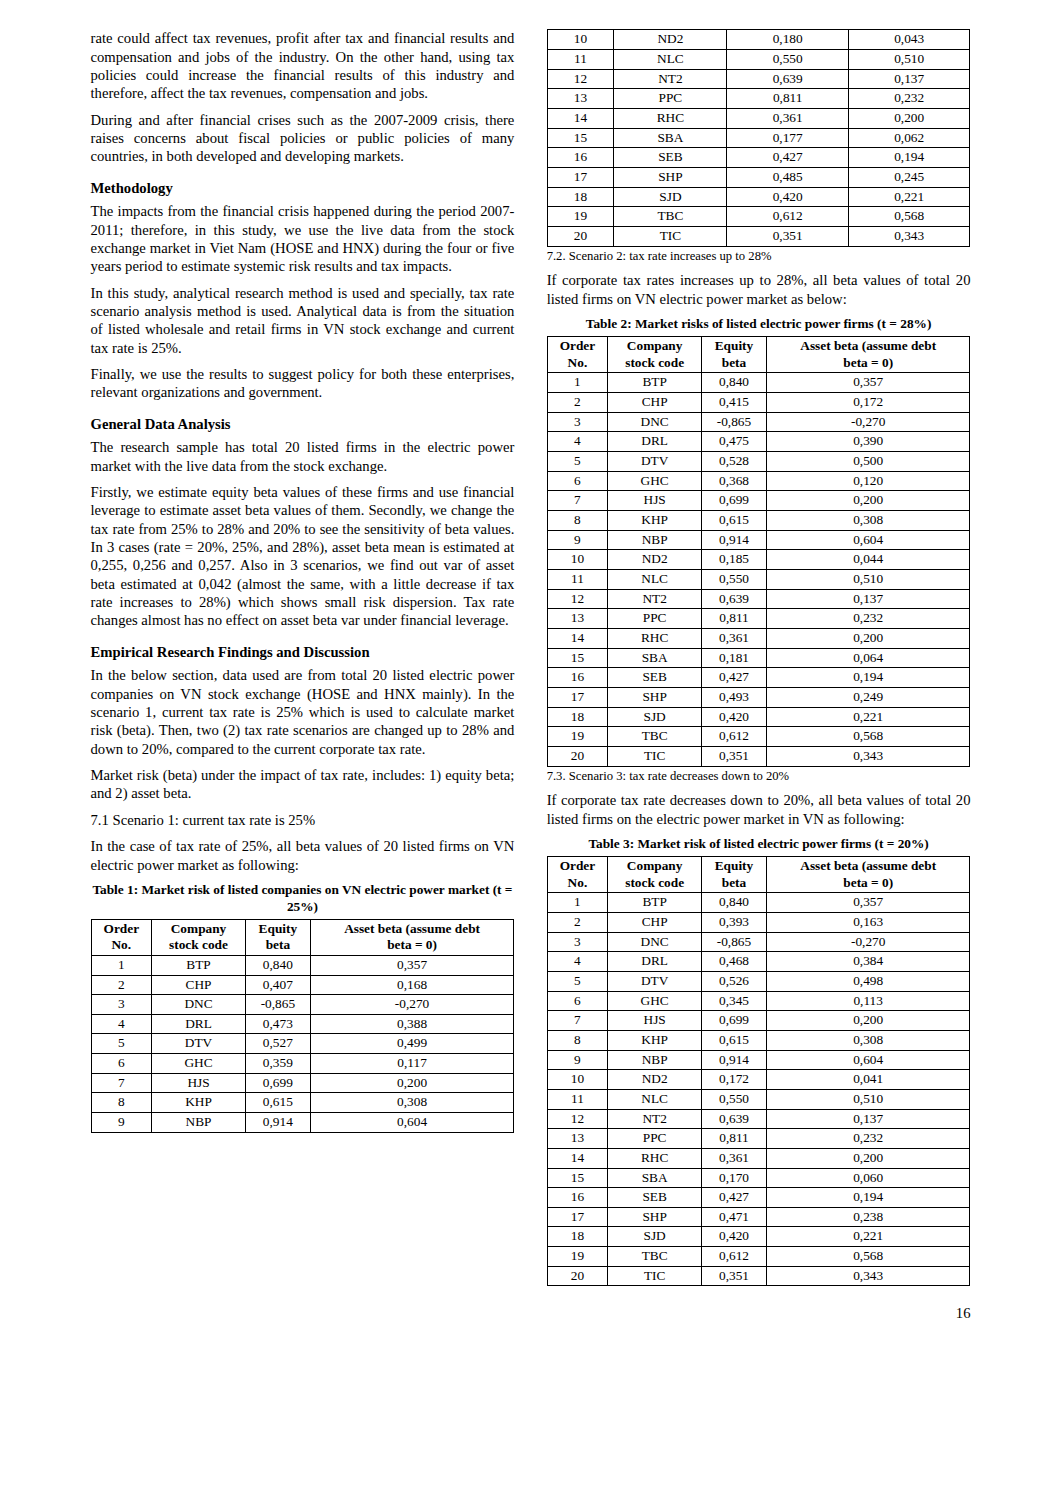rate could affect tax revenues, profit after tax and financial results and compensation and jobs of the industry. On the other hand, using tax policies could increase the financial results of this industry and therefore, affect the tax revenues, compensation and jobs.
During and after financial crises such as the 2007-2009 crisis, there raises concerns about fiscal policies or public policies of many countries, in both developed and developing markets.
Methodology
The impacts from the financial crisis happened during the period 2007-2011; therefore, in this study, we use the live data from the stock exchange market in Viet Nam (HOSE and HNX) during the four or five years period to estimate systemic risk results and tax impacts.
In this study, analytical research method is used and specially, tax rate scenario analysis method is used. Analytical data is from the situation of listed wholesale and retail firms in VN stock exchange and current tax rate is 25%.
Finally, we use the results to suggest policy for both these enterprises, relevant organizations and government.
General Data Analysis
The research sample has total 20 listed firms in the electric power market with the live data from the stock exchange.
Firstly, we estimate equity beta values of these firms and use financial leverage to estimate asset beta values of them. Secondly, we change the tax rate from 25% to 28% and 20% to see the sensitivity of beta values. In 3 cases (rate = 20%, 25%, and 28%), asset beta mean is estimated at 0,255, 0,256 and 0,257. Also in 3 scenarios, we find out var of asset beta estimated at 0,042 (almost the same, with a little decrease if tax rate increases to 28%) which shows small risk dispersion. Tax rate changes almost has no effect on asset beta var under financial leverage.
Empirical Research Findings and Discussion
In the below section, data used are from total 20 listed electric power companies on VN stock exchange (HOSE and HNX mainly). In the scenario 1, current tax rate is 25% which is used to calculate market risk (beta). Then, two (2) tax rate scenarios are changed up to 28% and down to 20%, compared to the current corporate tax rate.
Market risk (beta) under the impact of tax rate, includes: 1) equity beta; and 2) asset beta.
7.1 Scenario 1: current tax rate is 25%
In the case of tax rate of 25%, all beta values of 20 listed firms on VN electric power market as following:
Table 1: Market risk of listed companies on VN electric power market (t = 25%)
| Order No. | Company stock code | Equity beta | Asset beta (assume debt beta = 0) |
| --- | --- | --- | --- |
| 1 | BTP | 0,840 | 0,357 |
| 2 | CHP | 0,407 | 0,168 |
| 3 | DNC | -0,865 | -0,270 |
| 4 | DRL | 0,473 | 0,388 |
| 5 | DTV | 0,527 | 0,499 |
| 6 | GHC | 0,359 | 0,117 |
| 7 | HJS | 0,699 | 0,200 |
| 8 | KHP | 0,615 | 0,308 |
| 9 | NBP | 0,914 | 0,604 |
| 10 | ND2 | 0,180 | 0,043 |
| 11 | NLC | 0,550 | 0,510 |
| 12 | NT2 | 0,639 | 0,137 |
| 13 | PPC | 0,811 | 0,232 |
| 14 | RHC | 0,361 | 0,200 |
| 15 | SBA | 0,177 | 0,062 |
| 16 | SEB | 0,427 | 0,194 |
| 17 | SHP | 0,485 | 0,245 |
| 18 | SJD | 0,420 | 0,221 |
| 19 | TBC | 0,612 | 0,568 |
| 20 | TIC | 0,351 | 0,343 |
7.2. Scenario 2: tax rate increases up to 28%
If corporate tax rates increases up to 28%, all beta values of total 20 listed firms on VN electric power market as below:
Table 2: Market risks of listed electric power firms (t = 28%)
| Order No. | Company stock code | Equity beta | Asset beta (assume debt beta = 0) |
| --- | --- | --- | --- |
| 1 | BTP | 0,840 | 0,357 |
| 2 | CHP | 0,415 | 0,172 |
| 3 | DNC | -0,865 | -0,270 |
| 4 | DRL | 0,475 | 0,390 |
| 5 | DTV | 0,528 | 0,500 |
| 6 | GHC | 0,368 | 0,120 |
| 7 | HJS | 0,699 | 0,200 |
| 8 | KHP | 0,615 | 0,308 |
| 9 | NBP | 0,914 | 0,604 |
| 10 | ND2 | 0,185 | 0,044 |
| 11 | NLC | 0,550 | 0,510 |
| 12 | NT2 | 0,639 | 0,137 |
| 13 | PPC | 0,811 | 0,232 |
| 14 | RHC | 0,361 | 0,200 |
| 15 | SBA | 0,181 | 0,064 |
| 16 | SEB | 0,427 | 0,194 |
| 17 | SHP | 0,493 | 0,249 |
| 18 | SJD | 0,420 | 0,221 |
| 19 | TBC | 0,612 | 0,568 |
| 20 | TIC | 0,351 | 0,343 |
7.3. Scenario 3: tax rate decreases down to 20%
If corporate tax rate decreases down to 20%, all beta values of total 20 listed firms on the electric power market in VN as following:
Table 3: Market risk of listed electric power firms (t = 20%)
| Order No. | Company stock code | Equity beta | Asset beta (assume debt beta = 0) |
| --- | --- | --- | --- |
| 1 | BTP | 0,840 | 0,357 |
| 2 | CHP | 0,393 | 0,163 |
| 3 | DNC | -0,865 | -0,270 |
| 4 | DRL | 0,468 | 0,384 |
| 5 | DTV | 0,526 | 0,498 |
| 6 | GHC | 0,345 | 0,113 |
| 7 | HJS | 0,699 | 0,200 |
| 8 | KHP | 0,615 | 0,308 |
| 9 | NBP | 0,914 | 0,604 |
| 10 | ND2 | 0,172 | 0,041 |
| 11 | NLC | 0,550 | 0,510 |
| 12 | NT2 | 0,639 | 0,137 |
| 13 | PPC | 0,811 | 0,232 |
| 14 | RHC | 0,361 | 0,200 |
| 15 | SBA | 0,170 | 0,060 |
| 16 | SEB | 0,427 | 0,194 |
| 17 | SHP | 0,471 | 0,238 |
| 18 | SJD | 0,420 | 0,221 |
| 19 | TBC | 0,612 | 0,568 |
| 20 | TIC | 0,351 | 0,343 |
16